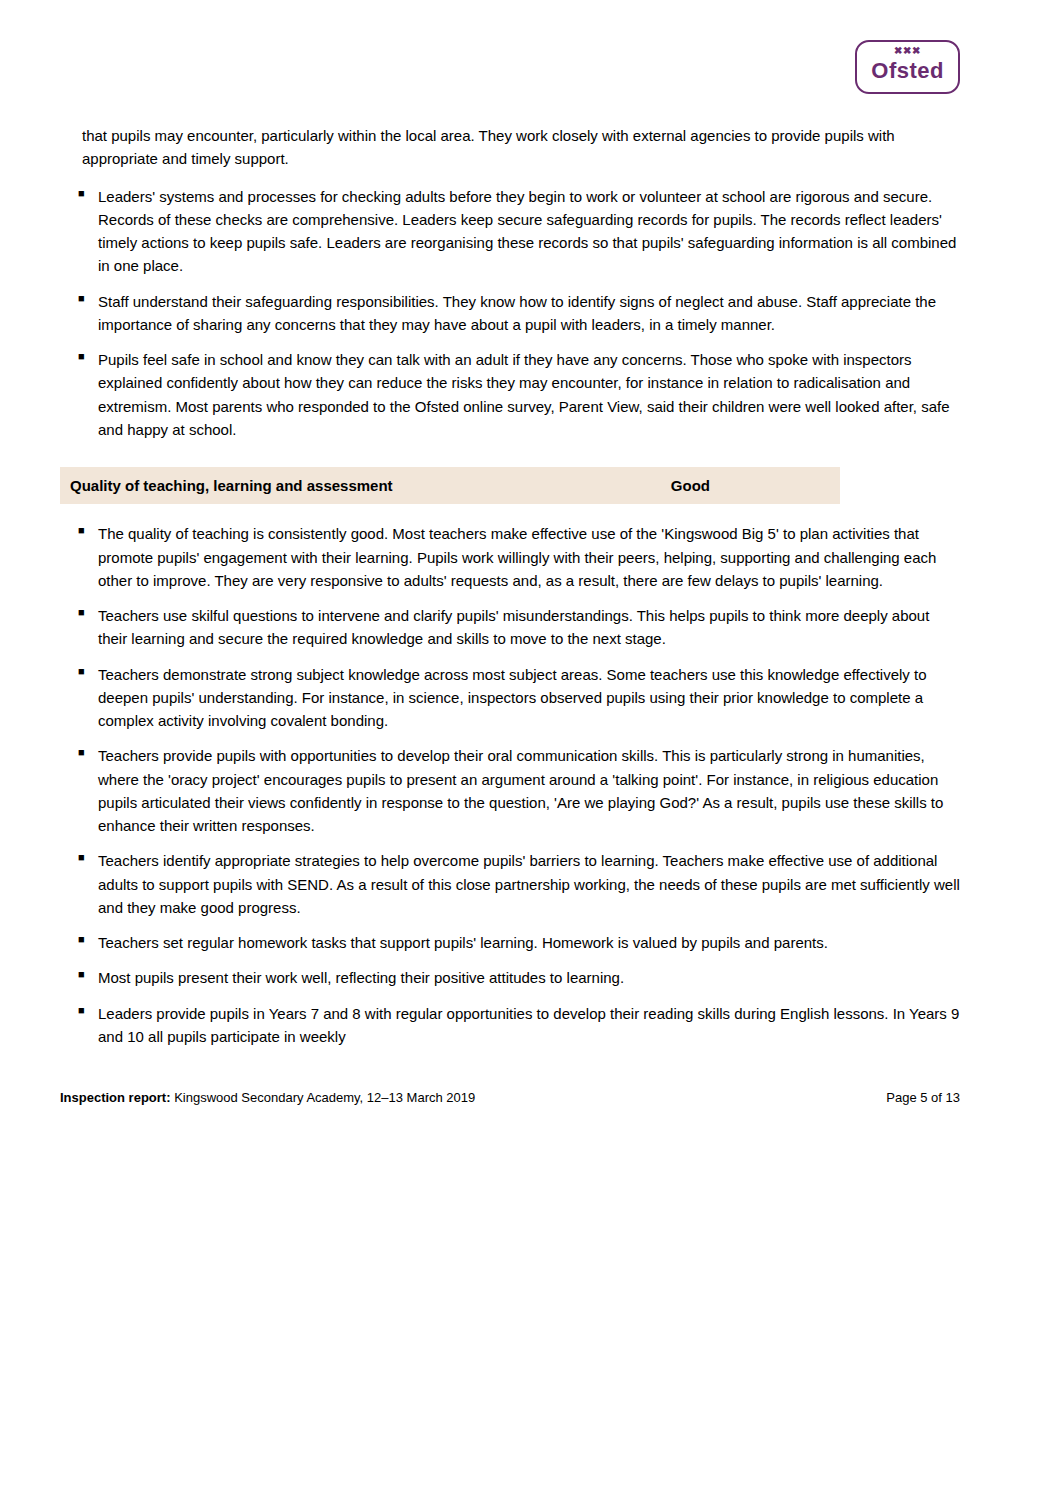✖✖✖ Ofsted
that pupils may encounter, particularly within the local area. They work closely with external agencies to provide pupils with appropriate and timely support.
Leaders' systems and processes for checking adults before they begin to work or volunteer at school are rigorous and secure. Records of these checks are comprehensive. Leaders keep secure safeguarding records for pupils. The records reflect leaders' timely actions to keep pupils safe. Leaders are reorganising these records so that pupils' safeguarding information is all combined in one place.
Staff understand their safeguarding responsibilities. They know how to identify signs of neglect and abuse. Staff appreciate the importance of sharing any concerns that they may have about a pupil with leaders, in a timely manner.
Pupils feel safe in school and know they can talk with an adult if they have any concerns. Those who spoke with inspectors explained confidently about how they can reduce the risks they may encounter, for instance in relation to radicalisation and extremism. Most parents who responded to the Ofsted online survey, Parent View, said their children were well looked after, safe and happy at school.
Quality of teaching, learning and assessment Good
The quality of teaching is consistently good. Most teachers make effective use of the 'Kingswood Big 5' to plan activities that promote pupils' engagement with their learning. Pupils work willingly with their peers, helping, supporting and challenging each other to improve. They are very responsive to adults' requests and, as a result, there are few delays to pupils' learning.
Teachers use skilful questions to intervene and clarify pupils' misunderstandings. This helps pupils to think more deeply about their learning and secure the required knowledge and skills to move to the next stage.
Teachers demonstrate strong subject knowledge across most subject areas. Some teachers use this knowledge effectively to deepen pupils' understanding. For instance, in science, inspectors observed pupils using their prior knowledge to complete a complex activity involving covalent bonding.
Teachers provide pupils with opportunities to develop their oral communication skills. This is particularly strong in humanities, where the 'oracy project' encourages pupils to present an argument around a 'talking point'. For instance, in religious education pupils articulated their views confidently in response to the question, 'Are we playing God?' As a result, pupils use these skills to enhance their written responses.
Teachers identify appropriate strategies to help overcome pupils' barriers to learning. Teachers make effective use of additional adults to support pupils with SEND. As a result of this close partnership working, the needs of these pupils are met sufficiently well and they make good progress.
Teachers set regular homework tasks that support pupils' learning. Homework is valued by pupils and parents.
Most pupils present their work well, reflecting their positive attitudes to learning.
Leaders provide pupils in Years 7 and 8 with regular opportunities to develop their reading skills during English lessons. In Years 9 and 10 all pupils participate in weekly
Inspection report: Kingswood Secondary Academy, 12–13 March 2019
Page 5 of 13